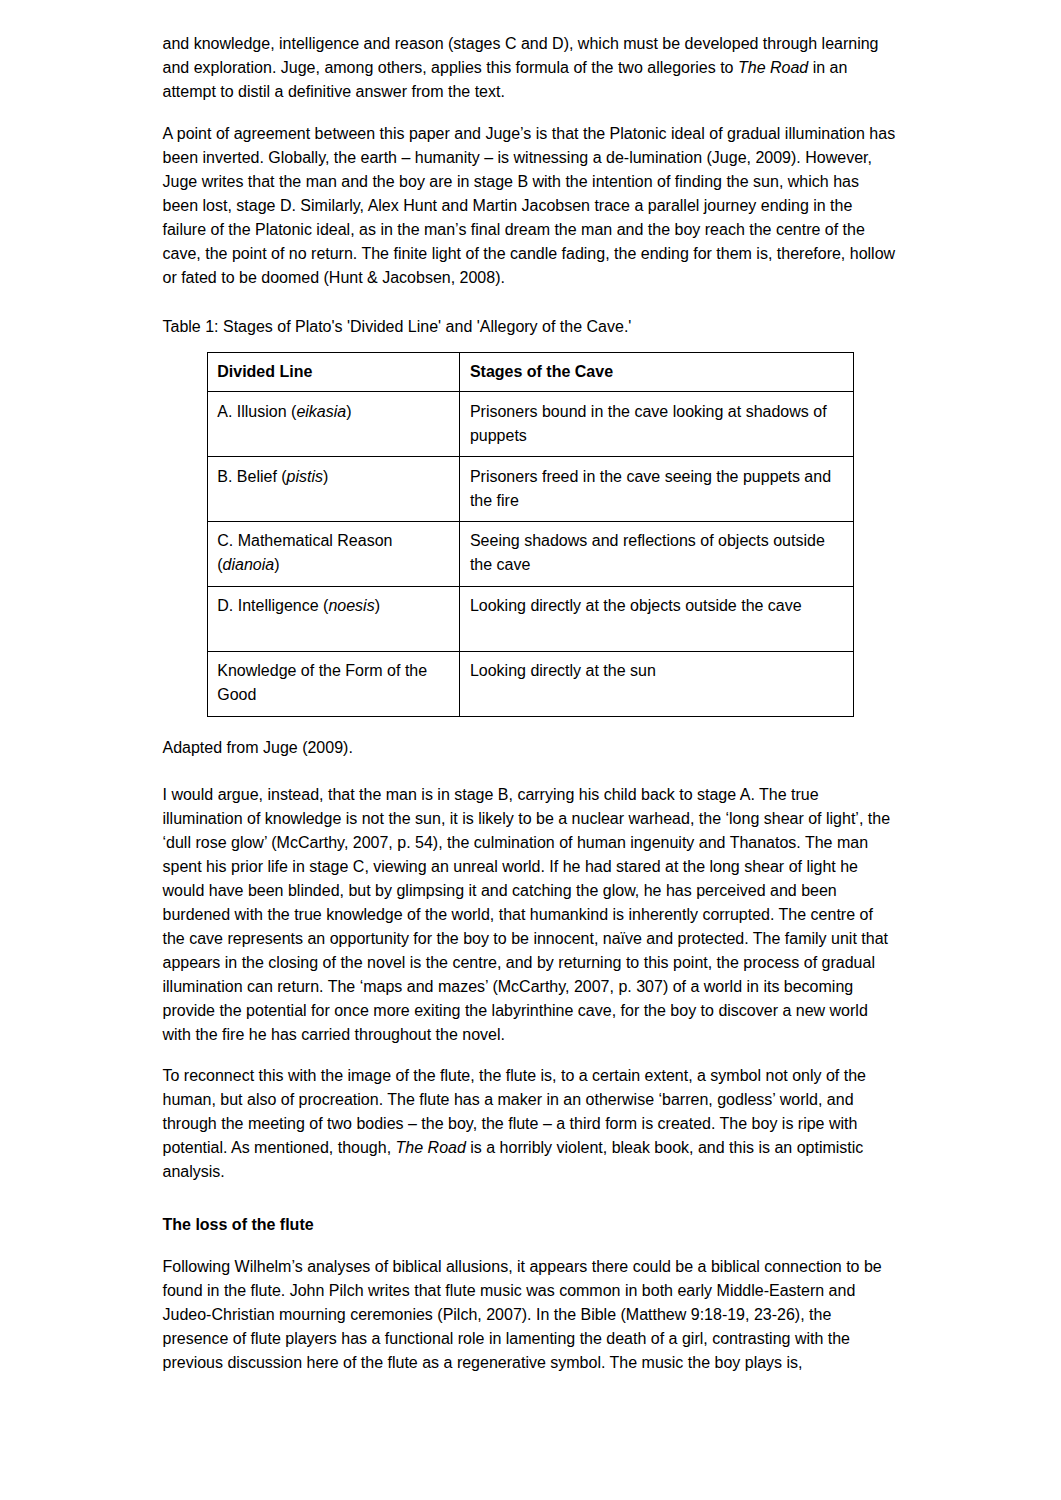and knowledge, intelligence and reason (stages C and D), which must be developed through learning and exploration. Juge, among others, applies this formula of the two allegories to The Road in an attempt to distil a definitive answer from the text.
A point of agreement between this paper and Juge’s is that the Platonic ideal of gradual illumination has been inverted. Globally, the earth – humanity – is witnessing a de-lumination (Juge, 2009). However, Juge writes that the man and the boy are in stage B with the intention of finding the sun, which has been lost, stage D. Similarly, Alex Hunt and Martin Jacobsen trace a parallel journey ending in the failure of the Platonic ideal, as in the man’s final dream the man and the boy reach the centre of the cave, the point of no return. The finite light of the candle fading, the ending for them is, therefore, hollow or fated to be doomed (Hunt & Jacobsen, 2008).
Table 1: Stages of Plato's 'Divided Line' and 'Allegory of the Cave.'
| Divided Line | Stages of the Cave |
| --- | --- |
| A. Illusion ( eikasia ) | Prisoners bound in the cave looking at shadows of puppets |
| B. Belief ( pistis ) | Prisoners freed in the cave seeing the puppets and the fire |
| C. Mathematical Reason ( dianoia ) | Seeing shadows and reflections of objects outside the cave |
| D. Intelligence ( noesis ) | Looking directly at the objects outside the cave |
| Knowledge of the Form of the Good | Looking directly at the sun |
Adapted from Juge (2009).
I would argue, instead, that the man is in stage B, carrying his child back to stage A. The true illumination of knowledge is not the sun, it is likely to be a nuclear warhead, the ‘long shear of light’, the ‘dull rose glow’ (McCarthy, 2007, p. 54), the culmination of human ingenuity and Thanatos. The man spent his prior life in stage C, viewing an unreal world. If he had stared at the long shear of light he would have been blinded, but by glimpsing it and catching the glow, he has perceived and been burdened with the true knowledge of the world, that humankind is inherently corrupted. The centre of the cave represents an opportunity for the boy to be innocent, naïve and protected. The family unit that appears in the closing of the novel is the centre, and by returning to this point, the process of gradual illumination can return. The ‘maps and mazes’ (McCarthy, 2007, p. 307) of a world in its becoming provide the potential for once more exiting the labyrinthine cave, for the boy to discover a new world with the fire he has carried throughout the novel.
To reconnect this with the image of the flute, the flute is, to a certain extent, a symbol not only of the human, but also of procreation. The flute has a maker in an otherwise ‘barren, godless’ world, and through the meeting of two bodies – the boy, the flute – a third form is created. The boy is ripe with potential. As mentioned, though, The Road is a horribly violent, bleak book, and this is an optimistic analysis.
The loss of the flute
Following Wilhelm’s analyses of biblical allusions, it appears there could be a biblical connection to be found in the flute. John Pilch writes that flute music was common in both early Middle-Eastern and Judeo-Christian mourning ceremonies (Pilch, 2007). In the Bible (Matthew 9:18-19, 23-26), the presence of flute players has a functional role in lamenting the death of a girl, contrasting with the previous discussion here of the flute as a regenerative symbol. The music the boy plays is,